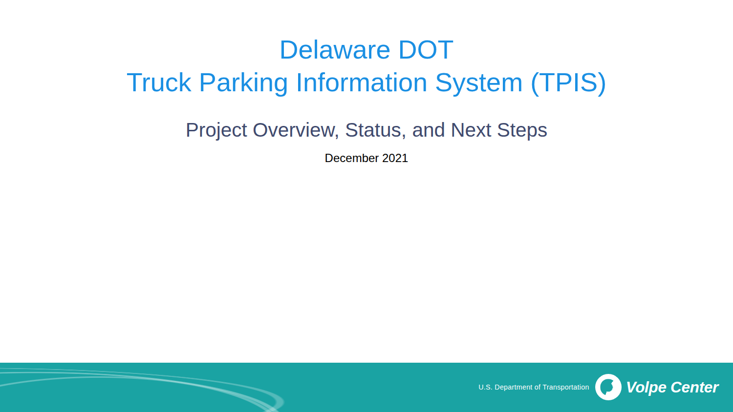Delaware DOT
Truck Parking Information System (TPIS)
Project Overview, Status, and Next Steps
December 2021
U.S. Department of Transportation
Volpe Center